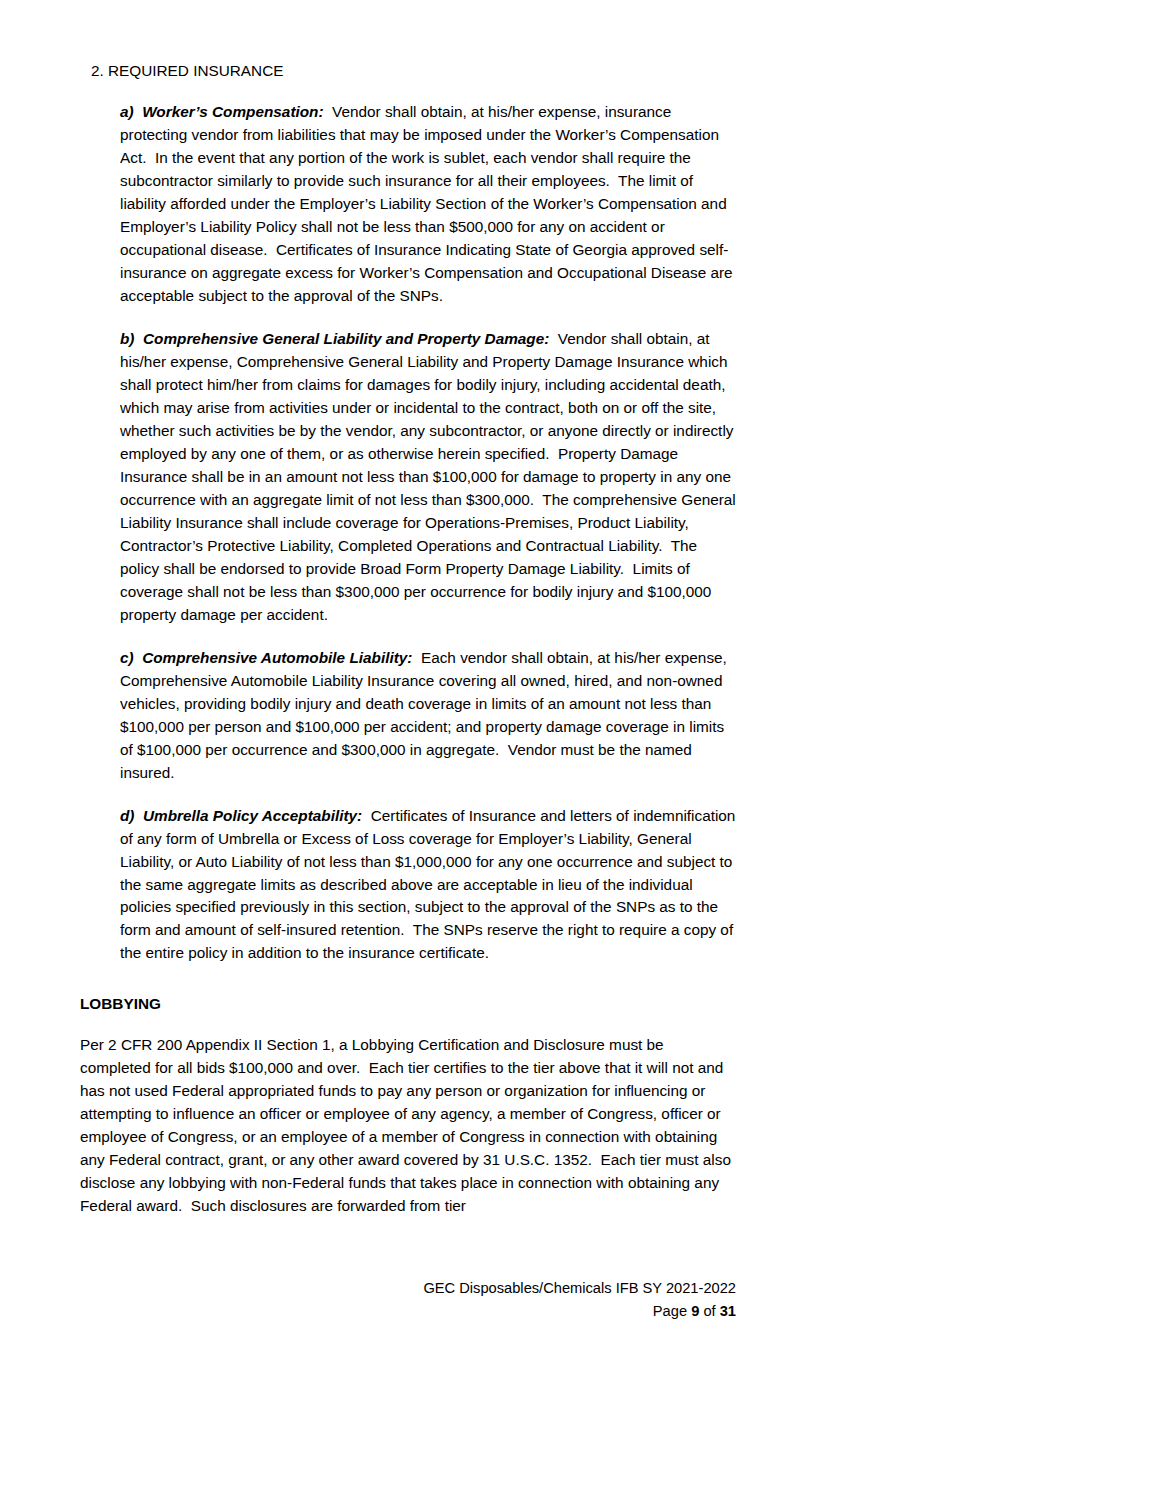REQUIRED INSURANCE
a) Worker’s Compensation: Vendor shall obtain, at his/her expense, insurance protecting vendor from liabilities that may be imposed under the Worker’s Compensation Act. In the event that any portion of the work is sublet, each vendor shall require the subcontractor similarly to provide such insurance for all their employees. The limit of liability afforded under the Employer’s Liability Section of the Worker’s Compensation and Employer’s Liability Policy shall not be less than $500,000 for any on accident or occupational disease. Certificates of Insurance Indicating State of Georgia approved self-insurance on aggregate excess for Worker’s Compensation and Occupational Disease are acceptable subject to the approval of the SNPs.
b) Comprehensive General Liability and Property Damage: Vendor shall obtain, at his/her expense, Comprehensive General Liability and Property Damage Insurance which shall protect him/her from claims for damages for bodily injury, including accidental death, which may arise from activities under or incidental to the contract, both on or off the site, whether such activities be by the vendor, any subcontractor, or anyone directly or indirectly employed by any one of them, or as otherwise herein specified. Property Damage Insurance shall be in an amount not less than $100,000 for damage to property in any one occurrence with an aggregate limit of not less than $300,000. The comprehensive General Liability Insurance shall include coverage for Operations-Premises, Product Liability, Contractor’s Protective Liability, Completed Operations and Contractual Liability. The policy shall be endorsed to provide Broad Form Property Damage Liability. Limits of coverage shall not be less than $300,000 per occurrence for bodily injury and $100,000 property damage per accident.
c) Comprehensive Automobile Liability: Each vendor shall obtain, at his/her expense, Comprehensive Automobile Liability Insurance covering all owned, hired, and non-owned vehicles, providing bodily injury and death coverage in limits of an amount not less than $100,000 per person and $100,000 per accident; and property damage coverage in limits of $100,000 per occurrence and $300,000 in aggregate. Vendor must be the named insured.
d) Umbrella Policy Acceptability: Certificates of Insurance and letters of indemnification of any form of Umbrella or Excess of Loss coverage for Employer’s Liability, General Liability, or Auto Liability of not less than $1,000,000 for any one occurrence and subject to the same aggregate limits as described above are acceptable in lieu of the individual policies specified previously in this section, subject to the approval of the SNPs as to the form and amount of self-insured retention. The SNPs reserve the right to require a copy of the entire policy in addition to the insurance certificate.
LOBBYING
Per 2 CFR 200 Appendix II Section 1, a Lobbying Certification and Disclosure must be completed for all bids $100,000 and over. Each tier certifies to the tier above that it will not and has not used Federal appropriated funds to pay any person or organization for influencing or attempting to influence an officer or employee of any agency, a member of Congress, officer or employee of Congress, or an employee of a member of Congress in connection with obtaining any Federal contract, grant, or any other award covered by 31 U.S.C. 1352. Each tier must also disclose any lobbying with non-Federal funds that takes place in connection with obtaining any Federal award. Such disclosures are forwarded from tier
GEC Disposables/Chemicals IFB SY 2021-2022
Page 9 of 31